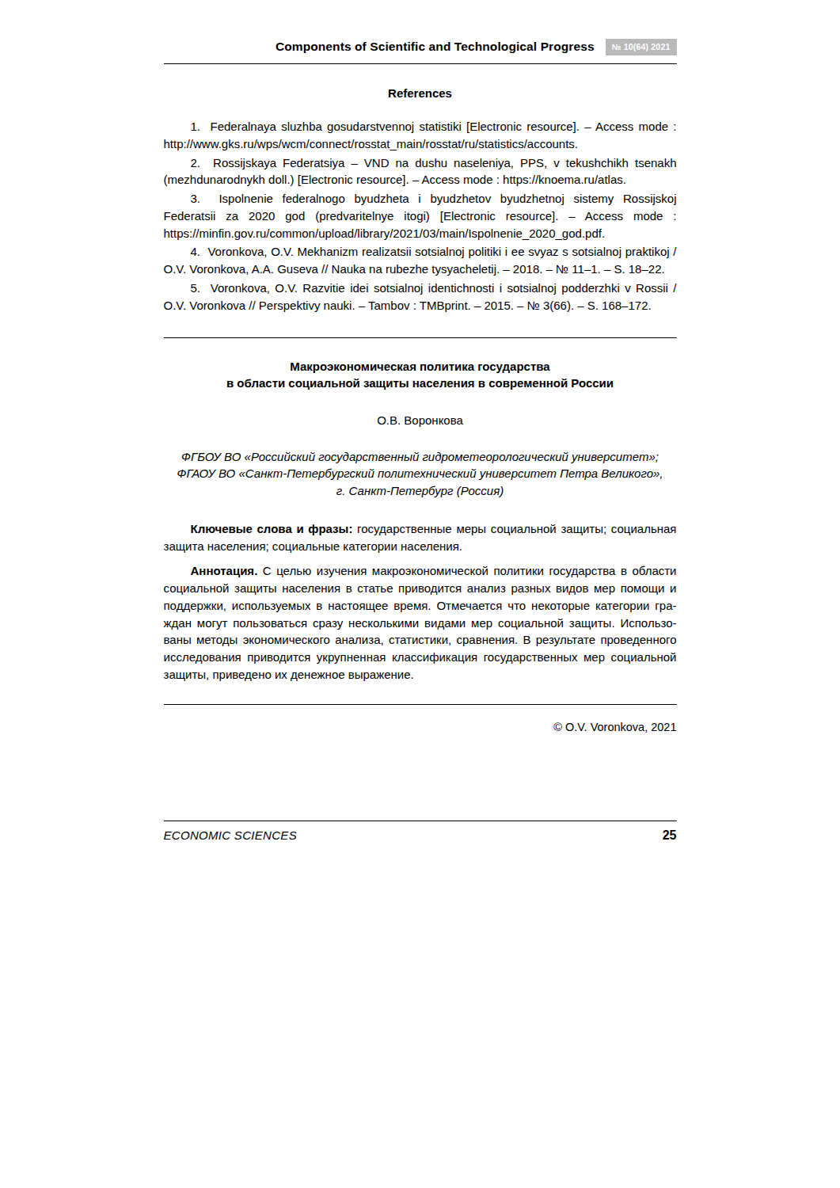Components of Scientific and Technological Progress
№ 10(64) 2021
References
1. Federalnaya sluzhba gosudarstvennoj statistiki [Electronic resource]. – Access mode : http://www.gks.ru/wps/wcm/connect/rosstat_main/rosstat/ru/statistics/accounts.
2. Rossijskaya Federatsiya – VND na dushu naseleniya, PPS, v tekushchikh tsenakh (mezhdunarodnykh doll.) [Electronic resource]. – Access mode : https://knoema.ru/atlas.
3. Ispolnenie federalnogo byudzheta i byudzhetov byudzhetnoj sistemy Rossijskoj Federatsii za 2020 god (predvaritelnye itogi) [Electronic resource]. – Access mode : https://minfin.gov.ru/common/upload/library/2021/03/main/Ispolnenie_2020_god.pdf.
4. Voronkova, O.V. Mekhanizm realizatsii sotsialnoj politiki i ee svyaz s sotsialnoj praktikoj / O.V. Voronkova, A.A. Guseva // Nauka na rubezhe tysyacheletij. – 2018. – № 11–1. – S. 18–22.
5. Voronkova, O.V. Razvitie idei sotsialnoj identichnosti i sotsialnoj podderzhki v Rossii / O.V. Voronkova // Perspektivy nauki. – Tambov : TMBprint. – 2015. – № 3(66). – S. 168–172.
Макроэкономическая политика государства
в области социальной защиты населения в современной России
О.В. Воронкова
ФГБОУ ВО «Российский государственный гидрометеорологический университет»;
ФГАОУ ВО «Санкт-Петербургский политехнический университет Петра Великого»,
г. Санкт-Петербург (Россия)
Ключевые слова и фразы: государственные меры социальной защиты; социальная защита населения; социальные категории населения.
Аннотация. С целью изучения макроэкономической политики государства в области социальной защиты населения в статье приводится анализ разных видов мер помощи и поддержки, используемых в настоящее время. Отмечается что некоторые категории граждан могут пользоваться сразу несколькими видами мер социальной защиты. Использованы методы экономического анализа, статистики, сравнения. В результате проведенного исследования приводится укрупненная классификация государственных мер социальной защиты, приведено их денежное выражение.
© O.V. Voronkova, 2021
ECONOMIC SCIENCES
25